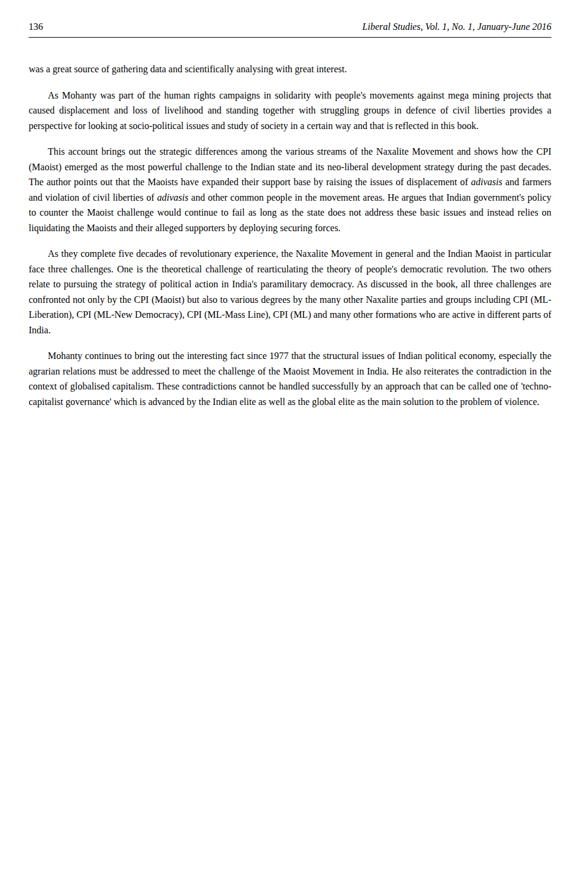136 Liberal Studies, Vol. 1, No. 1, January-June 2016
was a great source of gathering data and scientifically analysing with great interest.
As Mohanty was part of the human rights campaigns in solidarity with people's movements against mega mining projects that caused displacement and loss of livelihood and standing together with struggling groups in defence of civil liberties provides a perspective for looking at socio-political issues and study of society in a certain way and that is reflected in this book.
This account brings out the strategic differences among the various streams of the Naxalite Movement and shows how the CPI (Maoist) emerged as the most powerful challenge to the Indian state and its neo-liberal development strategy during the past decades. The author points out that the Maoists have expanded their support base by raising the issues of displacement of adivasis and farmers and violation of civil liberties of adivasis and other common people in the movement areas. He argues that Indian government's policy to counter the Maoist challenge would continue to fail as long as the state does not address these basic issues and instead relies on liquidating the Maoists and their alleged supporters by deploying securing forces.
As they complete five decades of revolutionary experience, the Naxalite Movement in general and the Indian Maoist in particular face three challenges. One is the theoretical challenge of rearticulating the theory of people's democratic revolution. The two others relate to pursuing the strategy of political action in India's paramilitary democracy. As discussed in the book, all three challenges are confronted not only by the CPI (Maoist) but also to various degrees by the many other Naxalite parties and groups including CPI (ML-Liberation), CPI (ML-New Democracy), CPI (ML-Mass Line), CPI (ML) and many other formations who are active in different parts of India.
Mohanty continues to bring out the interesting fact since 1977 that the structural issues of Indian political economy, especially the agrarian relations must be addressed to meet the challenge of the Maoist Movement in India. He also reiterates the contradiction in the context of globalised capitalism. These contradictions cannot be handled successfully by an approach that can be called one of 'techno-capitalist governance' which is advanced by the Indian elite as well as the global elite as the main solution to the problem of violence.